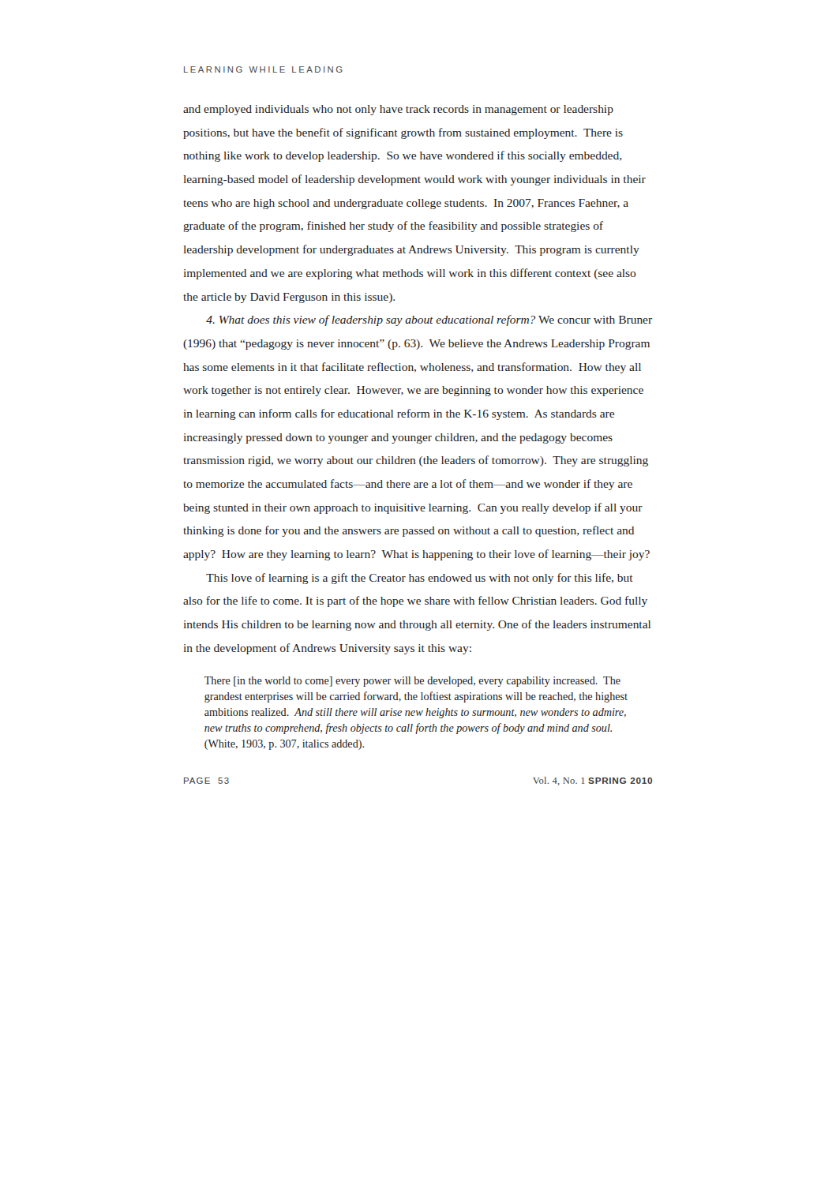Learning While Leading
and employed individuals who not only have track records in management or leadership positions, but have the benefit of significant growth from sustained employment. There is nothing like work to develop leadership. So we have wondered if this socially embedded, learning-based model of leadership development would work with younger individuals in their teens who are high school and undergraduate college students. In 2007, Frances Faehner, a graduate of the program, finished her study of the feasibility and possible strategies of leadership development for undergraduates at Andrews University. This program is currently implemented and we are exploring what methods will work in this different context (see also the article by David Ferguson in this issue).
4. What does this view of leadership say about educational reform? We concur with Bruner (1996) that “pedagogy is never innocent” (p. 63). We believe the Andrews Leadership Program has some elements in it that facilitate reflection, wholeness, and transformation. How they all work together is not entirely clear. However, we are beginning to wonder how this experience in learning can inform calls for educational reform in the K-16 system. As standards are increasingly pressed down to younger and younger children, and the pedagogy becomes transmission rigid, we worry about our children (the leaders of tomorrow). They are struggling to memorize the accumulated facts—and there are a lot of them—and we wonder if they are being stunted in their own approach to inquisitive learning. Can you really develop if all your thinking is done for you and the answers are passed on without a call to question, reflect and apply? How are they learning to learn? What is happening to their love of learning—their joy?
This love of learning is a gift the Creator has endowed us with not only for this life, but also for the life to come. It is part of the hope we share with fellow Christian leaders. God fully intends His children to be learning now and through all eternity. One of the leaders instrumental in the development of Andrews University says it this way:
There [in the world to come] every power will be developed, every capability increased. The grandest enterprises will be carried forward, the loftiest aspirations will be reached, the highest ambitions realized. And still there will arise new heights to surmount, new wonders to admire, new truths to comprehend, fresh objects to call forth the powers of body and mind and soul. (White, 1903, p. 307, italics added).
PAGE 53
Vol. 4, No. 1 SPRING 2010